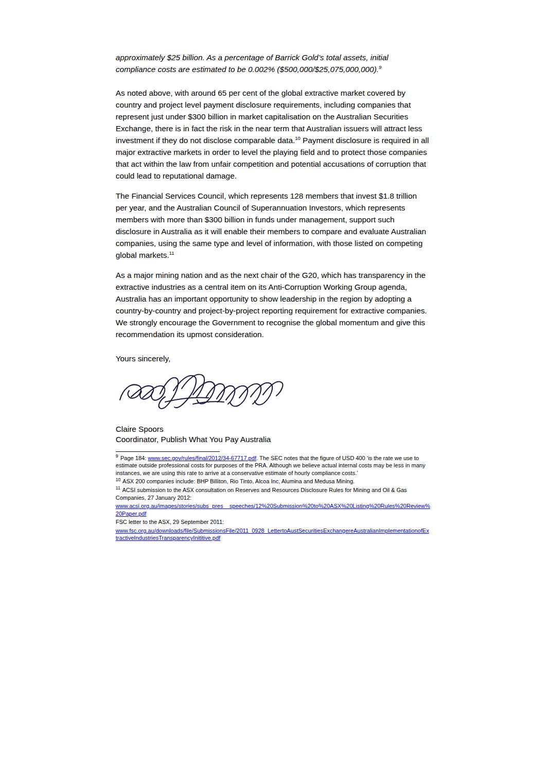approximately $25 billion. As a percentage of Barrick Gold’s total assets, initial compliance costs are estimated to be 0.002% ($500,000/$25,075,000,000).9
As noted above, with around 65 per cent of the global extractive market covered by country and project level payment disclosure requirements, including companies that represent just under $300 billion in market capitalisation on the Australian Securities Exchange, there is in fact the risk in the near term that Australian issuers will attract less investment if they do not disclose comparable data.10 Payment disclosure is required in all major extractive markets in order to level the playing field and to protect those companies that act within the law from unfair competition and potential accusations of corruption that could lead to reputational damage.
The Financial Services Council, which represents 128 members that invest $1.8 trillion per year, and the Australian Council of Superannuation Investors, which represents members with more than $300 billion in funds under management, support such disclosure in Australia as it will enable their members to compare and evaluate Australian companies, using the same type and level of information, with those listed on competing global markets.11
As a major mining nation and as the next chair of the G20, which has transparency in the extractive industries as a central item on its Anti-Corruption Working Group agenda, Australia has an important opportunity to show leadership in the region by adopting a country-by-country and project-by-project reporting requirement for extractive companies. We strongly encourage the Government to recognise the global momentum and give this recommendation its upmost consideration.
Yours sincerely,
Claire Spoors
Coordinator, Publish What You Pay Australia
9 Page 184: www.sec.gov/rules/final/2012/34-67717.pdf. The SEC notes that the figure of USD 400 ‘is the rate we use to estimate outside professional costs for purposes of the PRA. Although we believe actual internal costs may be less in many instances, we are using this rate to arrive at a conservative estimate of hourly compliance costs.’
10 ASX 200 companies include: BHP Billiton, Rio Tinto, Alcoa Inc, Alumina and Medusa Mining.
11 ACSI submission to the ASX consultation on Reserves and Resources Disclosure Rules for Mining and Oil & Gas Companies, 27 January 2012:
www.acsi.org.au/images/stories/subs_pres__speeches/12%20Submission%20to%20ASX%20Listing%20Rules%20Review%20Paper.pdf
FSC letter to the ASX, 29 September 2011:
www.fsc.org.au/downloads/file/SubmissionsFile/2011_0928_LettertoAustSecuritiesExchangereAustralianImplementationofExtractiveIndustriesTransparencyInititive.pdf